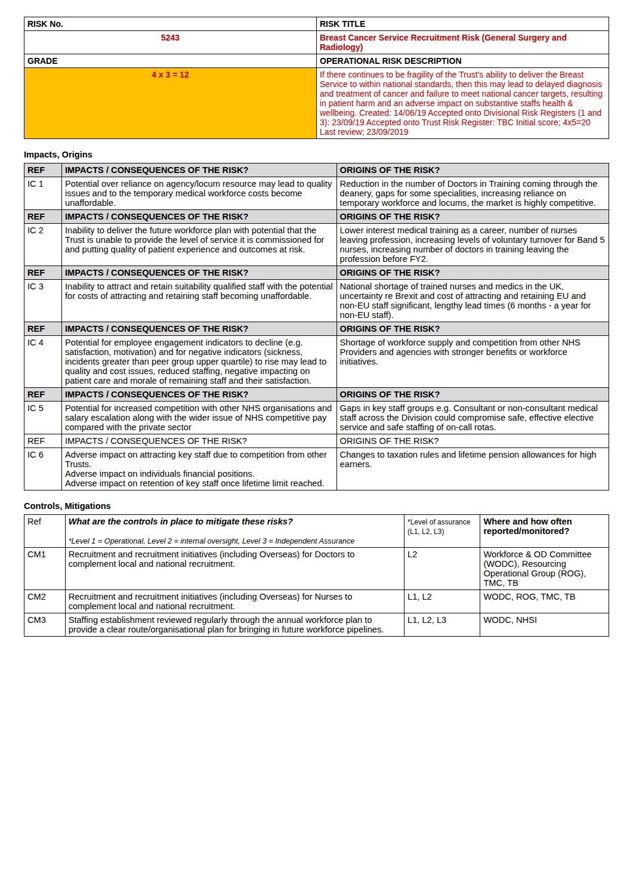| RISK No. | RISK TITLE |
| 5243 | Breast Cancer Service Recruitment Risk (General Surgery and Radiology) |
| GRADE | OPERATIONAL RISK DESCRIPTION |
| 4 x 3 = 12 | If there continues to be fragility of the Trust's ability to deliver the Breast Service to within national standards, then this may lead to delayed diagnosis and treatment of cancer and failure to meet national cancer targets, resulting in patient harm and an adverse impact on substantive staffs health & wellbeing. Created: 14/06/19 Accepted onto Divisional Risk Registers (1 and 3): 23/09/19 Accepted onto Trust Risk Register: TBC Initial score; 4x5=20 Last review; 23/09/2019 |
Impacts, Origins
| REF | IMPACTS / CONSEQUENCES OF THE RISK? | ORIGINS OF THE RISK? |
| --- | --- | --- |
| IC 1 | Potential over reliance on agency/locum resource may lead to quality issues and to the temporary medical workforce costs become unaffordable. | Reduction in the number of Doctors in Training coming through the deanery, gaps for some specialities, increasing reliance on temporary workforce and locums, the market is highly competitive. |
| REF | IMPACTS / CONSEQUENCES OF THE RISK? | ORIGINS OF THE RISK? |
| IC 2 | Inability to deliver the future workforce plan with potential that the Trust is unable to provide the level of service it is commissioned for and putting quality of patient experience and outcomes at risk. | Lower interest medical training as a career, number of nurses leaving profession, increasing levels of voluntary turnover for Band 5 nurses, increasing number of doctors in training leaving the profession before FY2. |
| REF | IMPACTS / CONSEQUENCES OF THE RISK? | ORIGINS OF THE RISK? |
| IC 3 | Inability to attract and retain suitability qualified staff with the potential for costs of attracting and retaining staff becoming unaffordable. | National shortage of trained nurses and medics in the UK, uncertainty re Brexit and cost of attracting and retaining EU and non-EU staff significant, lengthy lead times (6 months - a year for non-EU staff). |
| REF | IMPACTS / CONSEQUENCES OF THE RISK? | ORIGINS OF THE RISK? |
| IC 4 | Potential for employee engagement indicators to decline (e.g. satisfaction, motivation) and for negative indicators (sickness, incidents greater than peer group upper quartile) to rise may lead to quality and cost issues, reduced staffing, negative impacting on patient care and morale of remaining staff and their satisfaction. | Shortage of workforce supply and competition from other NHS Providers and agencies with stronger benefits or workforce initiatives. |
| REF | IMPACTS / CONSEQUENCES OF THE RISK? | ORIGINS OF THE RISK? |
| IC 5 | Potential for increased competition with other NHS organisations and salary escalation along with the wider issue of NHS competitive pay compared with the private sector | Gaps in key staff groups e.g. Consultant or non-consultant medical staff across the Division could compromise safe, effective elective service and safe staffing of on-call rotas. |
| REF | IMPACTS / CONSEQUENCES OF THE RISK? | ORIGINS OF THE RISK? |
| IC 6 | Adverse impact on attracting key staff due to competition from other Trusts. Adverse impact on individuals financial positions. Adverse impact on retention of key staff once lifetime limit reached. | Changes to taxation rules and lifetime pension allowances for high earners. |
Controls, Mitigations
| Ref | What are the controls in place to mitigate these risks? *Level 1 = Operational, Level 2 = internal oversight, Level 3 = Independent Assurance | *Level of assurance (L1, L2, L3) | Where and how often reported/monitored? |
| CM1 | Recruitment and recruitment initiatives (including Overseas) for Doctors to complement local and national recruitment. | L2 | Workforce & OD Committee (WODC), Resourcing Operational Group (ROG), TMC, TB |
| CM2 | Recruitment and recruitment initiatives (including Overseas) for Nurses to complement local and national recruitment. | L1, L2 | WODC, ROG, TMC, TB |
| CM3 | Staffing establishment reviewed regularly through the annual workforce plan to provide a clear route/organisational plan for bringing in future workforce pipelines. | L1, L2, L3 | WODC, NHSI |